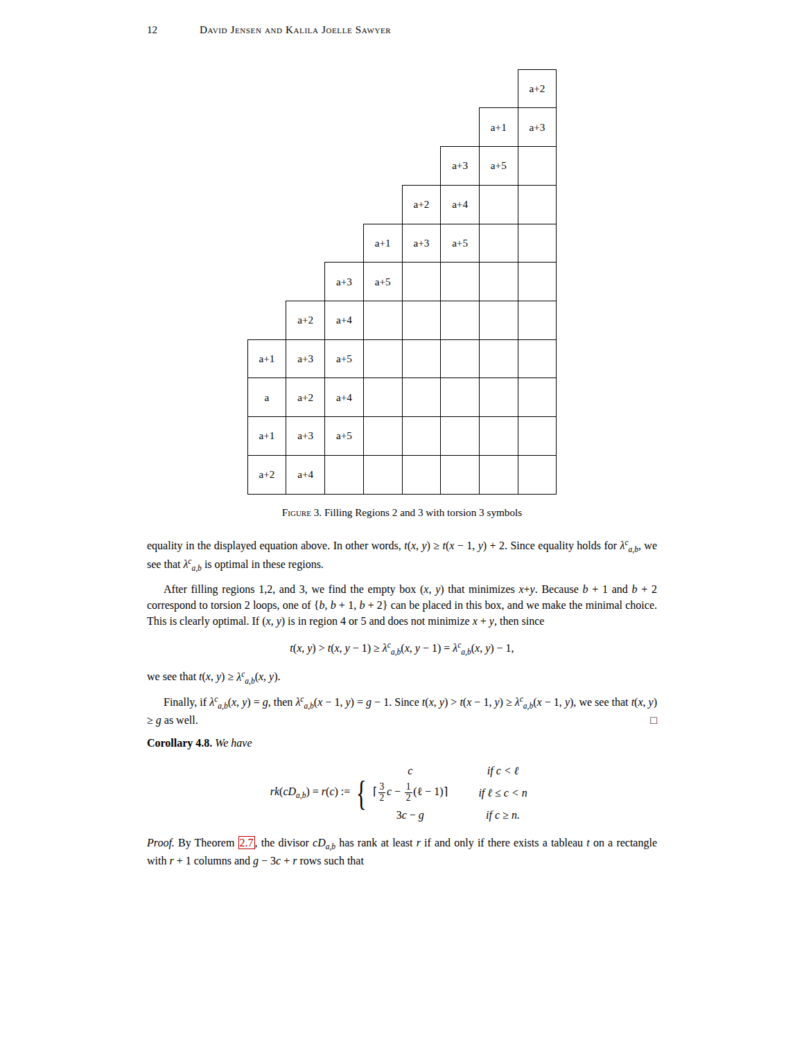12 David Jensen and Kalila Joelle Sawyer
| | | | | | | | a+2 |
| | | | | | | a+1 | a+3 |
| | | | | | a+3 | a+5 | |
| | | | | a+2 | a+4 | | |
| | | | a+1 | a+3 | a+5 | | |
| | | a+3 | a+5 | | | | |
| | a+2 | a+4 | | | | | |
| a+1 | a+3 | a+5 | | | | | |
| a | a+2 | a+4 | | | | | |
| a+1 | a+3 | a+5 | | | | | |
| a+2 | a+4 | | | | | | |
Figure 3. Filling Regions 2 and 3 with torsion 3 symbols
equality in the displayed equation above. In other words, t(x, y) ≥ t(x − 1, y) + 2. Since equality holds for λca,b, we see that λca,b is optimal in these regions.
After filling regions 1,2, and 3, we find the empty box (x, y) that minimizes x+y. Because b + 1 and b + 2 correspond to torsion 2 loops, one of {b, b + 1, b + 2} can be placed in this box, and we make the minimal choice. This is clearly optimal. If (x, y) is in region 4 or 5 and does not minimize x + y, then since
t(x, y) > t(x, y − 1) ≥ λca,b(x, y − 1) = λca,b(x, y) − 1,
we see that t(x, y) ≥ λca,b(x, y).
Finally, if λca,b(x, y) = g, then λca,b(x − 1, y) = g − 1. Since t(x, y) > t(x − 1, y) ≥ λca,b(x − 1, y), we see that t(x, y) ≥ g as well. □
Corollary 4.8. We have
rk(cDa,b) = r(c) := {
| c | if c < ℓ |
| ⌈ 3 2 c − 1 2 (ℓ − 1)⌉ | if ℓ ≤ c < n |
| 3 c − g | if c ≥ n . |
Proof. By Theorem 2.7, the divisor cDa,b has rank at least r if and only if there exists a tableau t on a rectangle with r + 1 columns and g − 3c + r rows such that